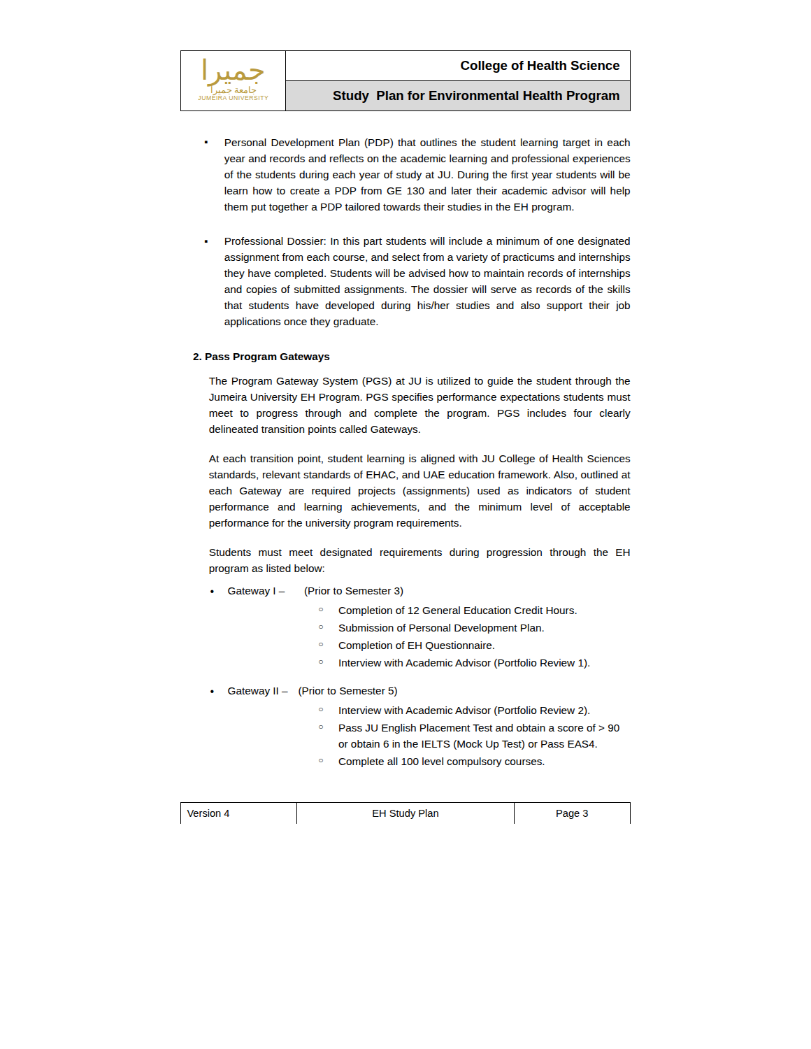| جميرا جامعة جميرا JUMEIRA UNIVERSITY | College of Health Science Study Plan for Environmental Health Program |
Personal Development Plan (PDP) that outlines the student learning target in each year and records and reflects on the academic learning and professional experiences of the students during each year of study at JU. During the first year students will be learn how to create a PDP from GE 130 and later their academic advisor will help them put together a PDP tailored towards their studies in the EH program.
Professional Dossier: In this part students will include a minimum of one designated assignment from each course, and select from a variety of practicums and internships they have completed. Students will be advised how to maintain records of internships and copies of submitted assignments. The dossier will serve as records of the skills that students have developed during his/her studies and also support their job applications once they graduate.
Pass Program Gateways
The Program Gateway System (PGS) at JU is utilized to guide the student through the Jumeira University EH Program. PGS specifies performance expectations students must meet to progress through and complete the program. PGS includes four clearly delineated transition points called Gateways.
At each transition point, student learning is aligned with JU College of Health Sciences standards, relevant standards of EHAC, and UAE education framework. Also, outlined at each Gateway are required projects (assignments) used as indicators of student performance and learning achievements, and the minimum level of acceptable performance for the university program requirements.
Students must meet designated requirements during progression through the EH program as listed below:
Gateway I – (Prior to Semester 3)
Completion of 12 General Education Credit Hours.
Submission of Personal Development Plan.
Completion of EH Questionnaire.
Interview with Academic Advisor (Portfolio Review 1).
Gateway II –(Prior to Semester 5)
Interview with Academic Advisor (Portfolio Review 2).
Pass JU English Placement Test and obtain a score of > 90 or obtain 6 in the IELTS (Mock Up Test) or Pass EAS4.
Complete all 100 level compulsory courses.
| Version 4 | EH Study Plan | Page 3 |